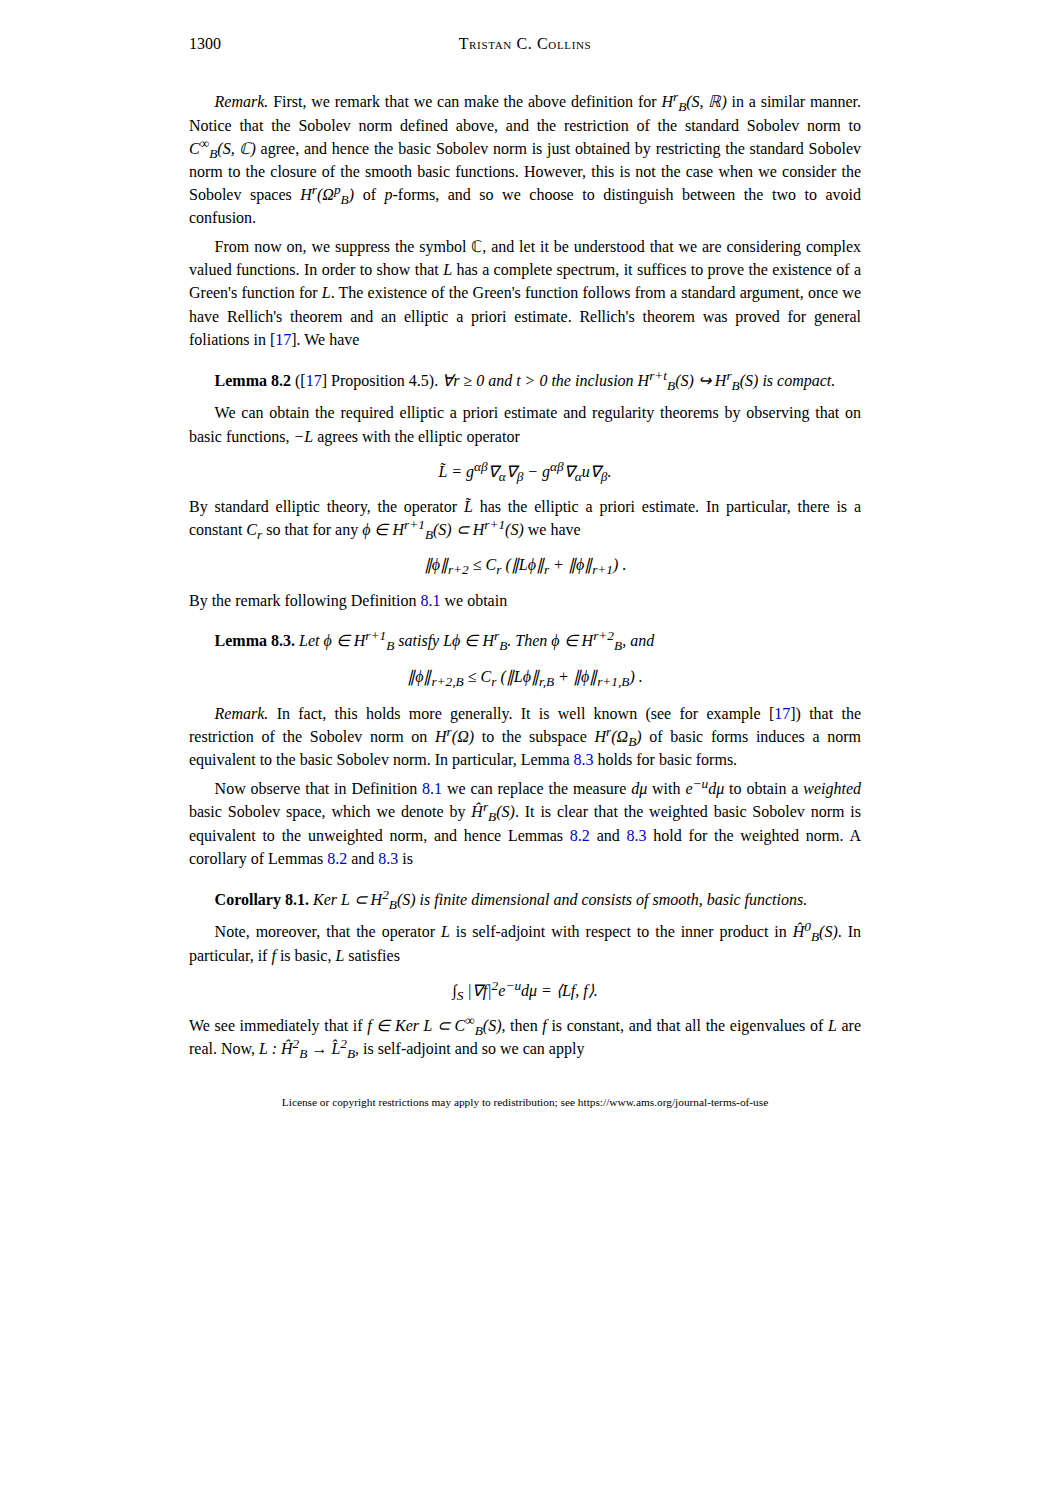1300 Tristan C. Collins 1300
Remark. First, we remark that we can make the above definition for HrB(S, ℝ) in a similar manner. Notice that the Sobolev norm defined above, and the restriction of the standard Sobolev norm to C∞B(S, ℂ) agree, and hence the basic Sobolev norm is just obtained by restricting the standard Sobolev norm to the closure of the smooth basic functions. However, this is not the case when we consider the Sobolev spaces Hr(ΩpB) of p-forms, and so we choose to distinguish between the two to avoid confusion.
From now on, we suppress the symbol ℂ, and let it be understood that we are considering complex valued functions. In order to show that L has a complete spectrum, it suffices to prove the existence of a Green's function for L. The existence of the Green's function follows from a standard argument, once we have Rellich's theorem and an elliptic a priori estimate. Rellich's theorem was proved for general foliations in [17]. We have
Lemma 8.2 ([17] Proposition 4.5). ∀r ≥ 0 and t > 0 the inclusion Hr+tB(S) ↪ HrB(S) is compact.
We can obtain the required elliptic a priori estimate and regularity theorems by observing that on basic functions, −L agrees with the elliptic operator
L̃ = gαβ∇α∇β − gαβ∇αu∇β.
By standard elliptic theory, the operator L̃ has the elliptic a priori estimate. In particular, there is a constant Cr so that for any ϕ ∈ Hr+1B(S) ⊂ Hr+1(S) we have
∥ϕ∥r+2 ≤ Cr (∥Lϕ∥r + ∥ϕ∥r+1) .
By the remark following Definition 8.1 we obtain
Lemma 8.3. Let ϕ ∈ Hr+1B satisfy Lϕ ∈ HrB. Then ϕ ∈ Hr+2B, and
∥ϕ∥r+2,B ≤ Cr (∥Lϕ∥r,B + ∥ϕ∥r+1,B) .
Remark. In fact, this holds more generally. It is well known (see for example [17]) that the restriction of the Sobolev norm on Hr(Ω) to the subspace Hr(ΩB) of basic forms induces a norm equivalent to the basic Sobolev norm. In particular, Lemma 8.3 holds for basic forms.
Now observe that in Definition 8.1 we can replace the measure dμ with e−udμ to obtain a weighted basic Sobolev space, which we denote by ĤrB(S). It is clear that the weighted basic Sobolev norm is equivalent to the unweighted norm, and hence Lemmas 8.2 and 8.3 hold for the weighted norm. A corollary of Lemmas 8.2 and 8.3 is
Corollary 8.1. Ker L ⊂ H2B(S) is finite dimensional and consists of smooth, basic functions.
Note, moreover, that the operator L is self-adjoint with respect to the inner product in Ĥ0B(S). In particular, if f is basic, L satisfies
∫S |∇f|2e−udμ = ⟨Lf, f⟩.
We see immediately that if f ∈ Ker L ⊂ C∞B(S), then f is constant, and that all the eigenvalues of L are real. Now, L : Ĥ2B → L̂2B, is self-adjoint and so we can apply
License or copyright restrictions may apply to redistribution; see https://www.ams.org/journal-terms-of-use